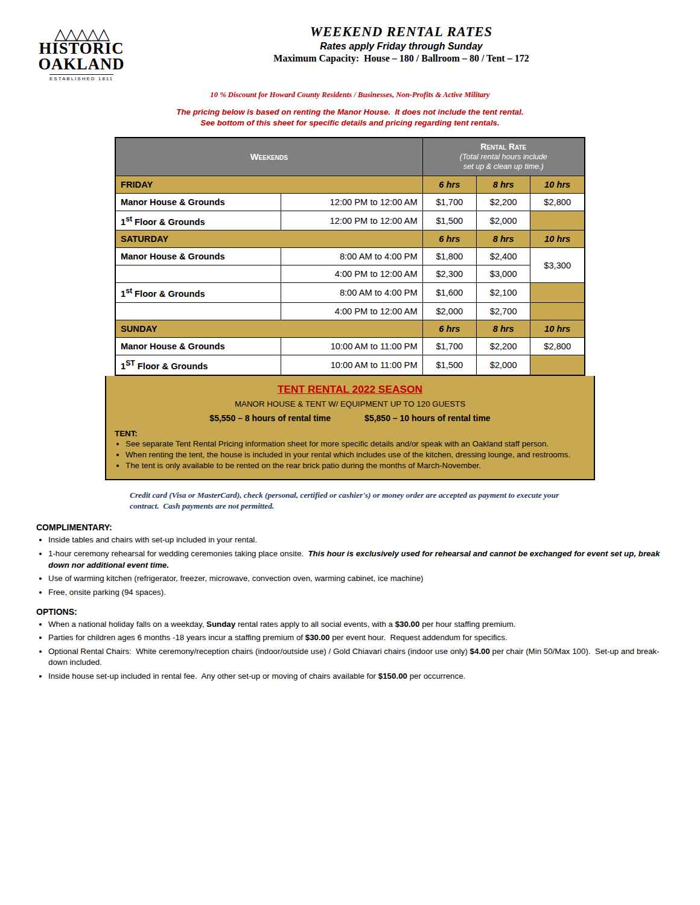△△△△△
HISTORIC
OAKLAND
ESTABLISHED 1811
WEEKEND RENTAL RATES
Rates apply Friday through Sunday
Maximum Capacity: House – 180 / Ballroom – 80 / Tent – 172
10 % Discount for Howard County Residents / Businesses, Non-Profits & Active Military
The pricing below is based on renting the Manor House. It does not include the tent rental.
See bottom of this sheet for specific details and pricing regarding tent rentals.
| Weekends | Rental Rate (Total rental hours include set up & clean up time.) |
| FRIDAY | 6 hrs | 8 hrs | 10 hrs |
| Manor House & Grounds | 12:00 PM to 12:00 AM | $1,700 | $2,200 | $2,800 |
| 1 st Floor & Grounds | 12:00 PM to 12:00 AM | $1,500 | $2,000 | |
| SATURDAY | 6 hrs | 8 hrs | 10 hrs |
| Manor House & Grounds | 8:00 AM to 4:00 PM | $1,800 | $2,400 | $3,300 |
| | 4:00 PM to 12:00 AM | $2,300 | $3,000 |
| 1 st Floor & Grounds | 8:00 AM to 4:00 PM | $1,600 | $2,100 | |
| | 4:00 PM to 12:00 AM | $2,000 | $2,700 | |
| SUNDAY | 6 hrs | 8 hrs | 10 hrs |
| Manor House & Grounds | 10:00 AM to 11:00 PM | $1,700 | $2,200 | $2,800 |
| 1 ST Floor & Grounds | 10:00 AM to 11:00 PM | $1,500 | $2,000 | |
TENT RENTAL 2022 SEASON
MANOR HOUSE & TENT W/ EQUIPMENT UP TO 120 GUESTS
$5,550 – 8 hours of rental time$5,850 – 10 hours of rental time
TENT:
See separate Tent Rental Pricing information sheet for more specific details and/or speak with an Oakland staff person.
When renting the tent, the house is included in your rental which includes use of the kitchen, dressing lounge, and restrooms.
The tent is only available to be rented on the rear brick patio during the months of March-November.
Credit card (Visa or MasterCard), check (personal, certified or cashier's) or money order are accepted as payment to execute your contract. Cash payments are not permitted.
COMPLIMENTARY:
Inside tables and chairs with set-up included in your rental.
1-hour ceremony rehearsal for wedding ceremonies taking place onsite. This hour is exclusively used for rehearsal and cannot be exchanged for event set up, break down nor additional event time.
Use of warming kitchen (refrigerator, freezer, microwave, convection oven, warming cabinet, ice machine)
Free, onsite parking (94 spaces).
OPTIONS:
When a national holiday falls on a weekday, Sunday rental rates apply to all social events, with a $30.00 per hour staffing premium.
Parties for children ages 6 months -18 years incur a staffing premium of $30.00 per event hour. Request addendum for specifics.
Optional Rental Chairs: White ceremony/reception chairs (indoor/outside use) / Gold Chiavari chairs (indoor use only) $4.00 per chair (Min 50/Max 100). Set-up and break-down included.
Inside house set-up included in rental fee. Any other set-up or moving of chairs available for $150.00 per occurrence.